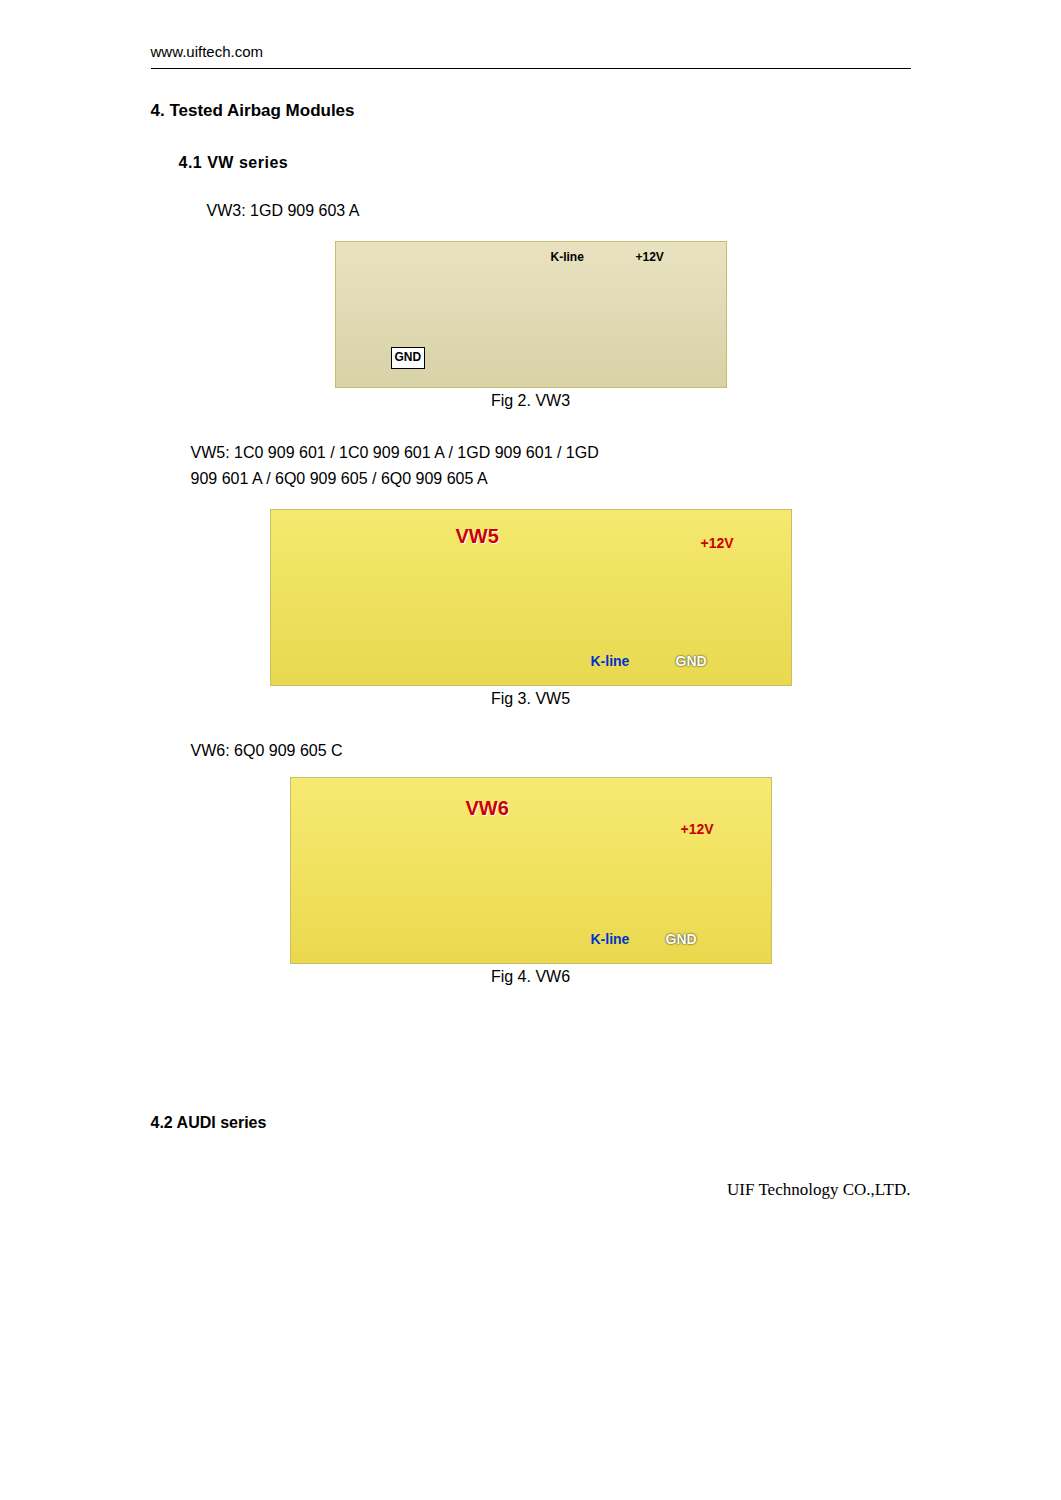www.uiftech.com
4. Tested Airbag Modules
4.1 VW series
VW3: 1GD 909 603 A
K-line +12V GND
Fig 2. VW3
VW5: 1C0 909 601 / 1C0 909 601 A / 1GD 909 601 / 1GD
909 601 A / 6Q0 909 605 / 6Q0 909 605 A
VW5 +12V K-line GND
Fig 3. VW5
VW6: 6Q0 909 605 C
VW6 +12V K-line GND
Fig 4. VW6
4.2 AUDI series
UIF Technology CO.,LTD.